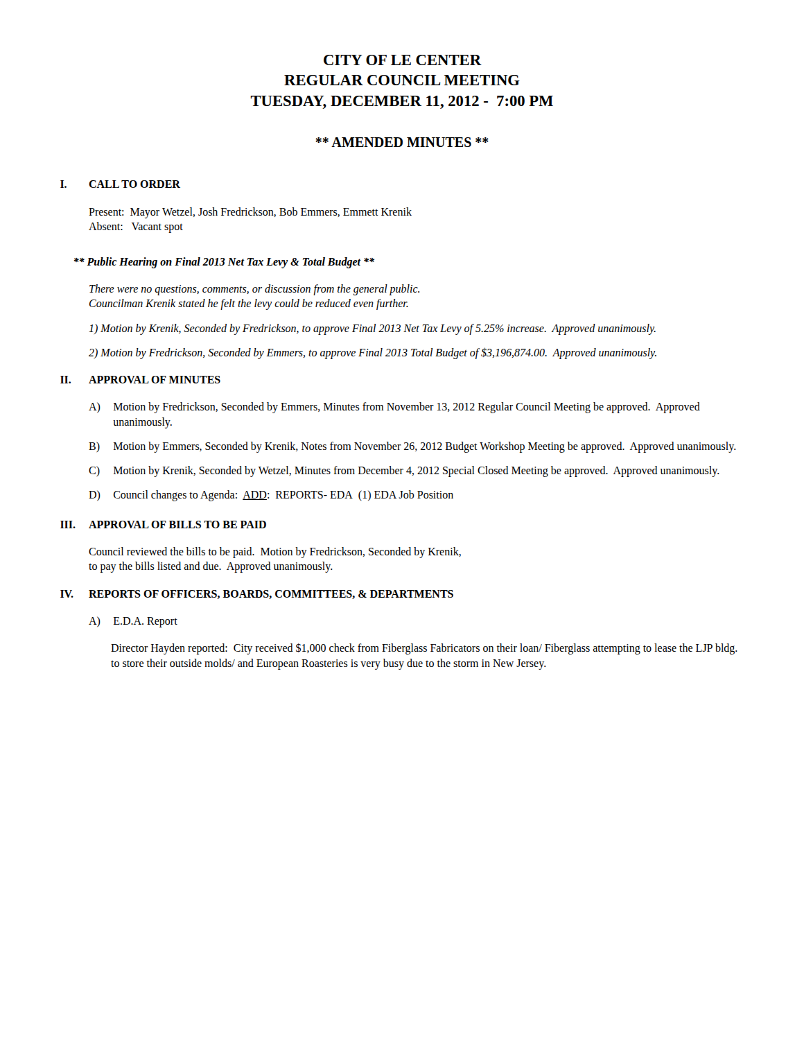CITY OF LE CENTER
REGULAR COUNCIL MEETING
TUESDAY, DECEMBER 11, 2012 - 7:00 PM
** AMENDED MINUTES **
| I. | Call to Order |
Present: Mayor Wetzel, Josh Fredrickson, Bob Emmers, Emmett Krenik
Absent: Vacant spot
** Public Hearing on Final 2013 Net Tax Levy & Total Budget **
There were no questions, comments, or discussion from the general public.
Councilman Krenik stated he felt the levy could be reduced even further.
1) Motion by Krenik, Seconded by Fredrickson, to approve Final 2013 Net Tax Levy of 5.25% increase. Approved unanimously.
2) Motion by Fredrickson, Seconded by Emmers, to approve Final 2013 Total Budget of $3,196,874.00. Approved unanimously.
| II. | Approval of Minutes |
| A) | Motion by Fredrickson, Seconded by Emmers, Minutes from November 13, 2012 Regular Council Meeting be approved. Approved unanimously. |
| B) | Motion by Emmers, Seconded by Krenik, Notes from November 26, 2012 Budget Workshop Meeting be approved. Approved unanimously. |
| C) | Motion by Krenik, Seconded by Wetzel, Minutes from December 4, 2012 Special Closed Meeting be approved. Approved unanimously. |
| D) | Council changes to Agenda: ADD : REPORTS- EDA (1) EDA Job Position |
| III. | Approval of Bills to be Paid |
Council reviewed the bills to be paid. Motion by Fredrickson, Seconded by Krenik,
to pay the bills listed and due. Approved unanimously.
| IV. | Reports of Officers, Boards, Committees, & Departments |
| A) | E.D.A. Report |
Director Hayden reported: City received $1,000 check from Fiberglass Fabricators on their loan/ Fiberglass attempting to lease the LJP bldg. to store their outside molds/ and European Roasteries is very busy due to the storm in New Jersey.